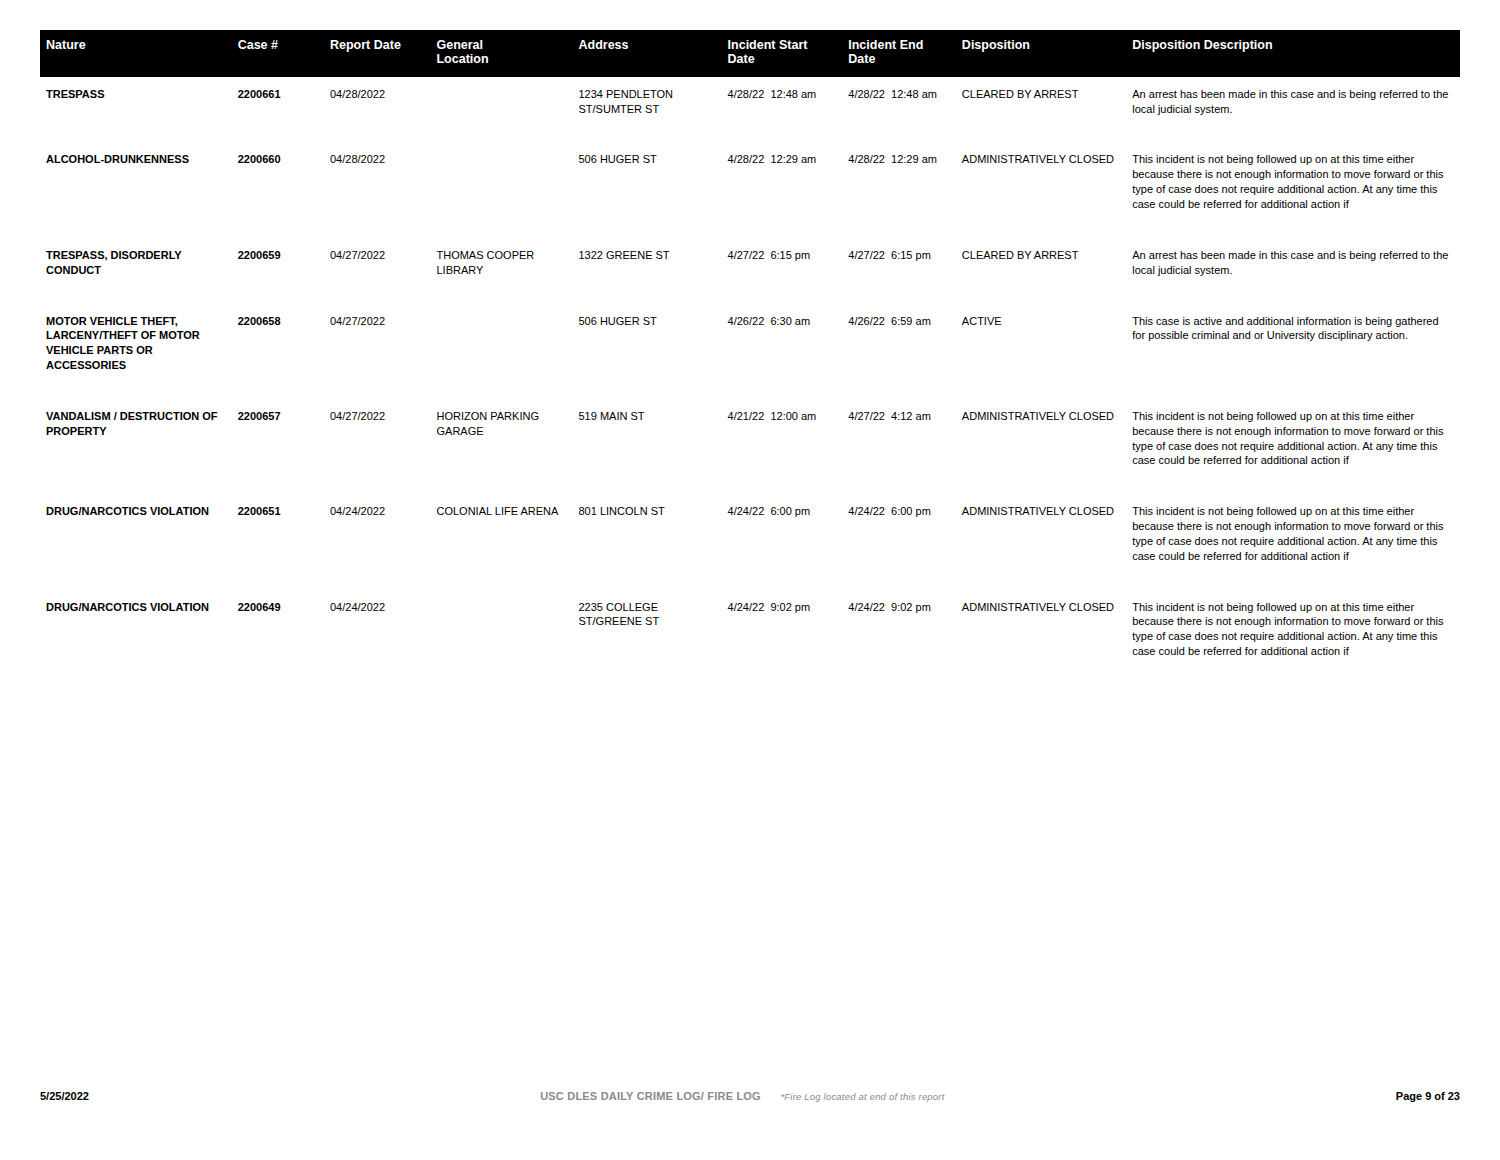| Nature | Case # | Report Date | General Location | Address | Incident Start Date | Incident End Date | Disposition | Disposition Description |
| --- | --- | --- | --- | --- | --- | --- | --- | --- |
| TRESPASS | 2200661 | 04/28/2022 | | 1234 PENDLETON ST/SUMTER ST | 4/28/22 12:48 am | 4/28/22 12:48 am | CLEARED BY ARREST | An arrest has been made in this case and is being referred to the local judicial system. |
| ALCOHOL-DRUNKENNESS | 2200660 | 04/28/2022 | | 506 HUGER ST | 4/28/22 12:29 am | 4/28/22 12:29 am | ADMINISTRATIVELY CLOSED | This incident is not being followed up on at this time either because there is not enough information to move forward or this type of case does not require additional action. At any time this case could be referred for additional action if |
| TRESPASS, DISORDERLY CONDUCT | 2200659 | 04/27/2022 | THOMAS COOPER LIBRARY | 1322 GREENE ST | 4/27/22 6:15 pm | 4/27/22 6:15 pm | CLEARED BY ARREST | An arrest has been made in this case and is being referred to the local judicial system. |
| MOTOR VEHICLE THEFT, LARCENY/THEFT OF MOTOR VEHICLE PARTS OR ACCESSORIES | 2200658 | 04/27/2022 | | 506 HUGER ST | 4/26/22 6:30 am | 4/26/22 6:59 am | ACTIVE | This case is active and additional information is being gathered for possible criminal and or University disciplinary action. |
| VANDALISM / DESTRUCTION OF PROPERTY | 2200657 | 04/27/2022 | HORIZON PARKING GARAGE | 519 MAIN ST | 4/21/22 12:00 am | 4/27/22 4:12 am | ADMINISTRATIVELY CLOSED | This incident is not being followed up on at this time either because there is not enough information to move forward or this type of case does not require additional action. At any time this case could be referred for additional action if |
| DRUG/NARCOTICS VIOLATION | 2200651 | 04/24/2022 | COLONIAL LIFE ARENA | 801 LINCOLN ST | 4/24/22 6:00 pm | 4/24/22 6:00 pm | ADMINISTRATIVELY CLOSED | This incident is not being followed up on at this time either because there is not enough information to move forward or this type of case does not require additional action. At any time this case could be referred for additional action if |
| DRUG/NARCOTICS VIOLATION | 2200649 | 04/24/2022 | | 2235 COLLEGE ST/GREENE ST | 4/24/22 9:02 pm | 4/24/22 9:02 pm | ADMINISTRATIVELY CLOSED | This incident is not being followed up on at this time either because there is not enough information to move forward or this type of case does not require additional action. At any time this case could be referred for additional action if |
5/25/2022
Page 9 of 23
USC DLES DAILY CRIME LOG/ FIRE LOG *Fire Log located at end of this report